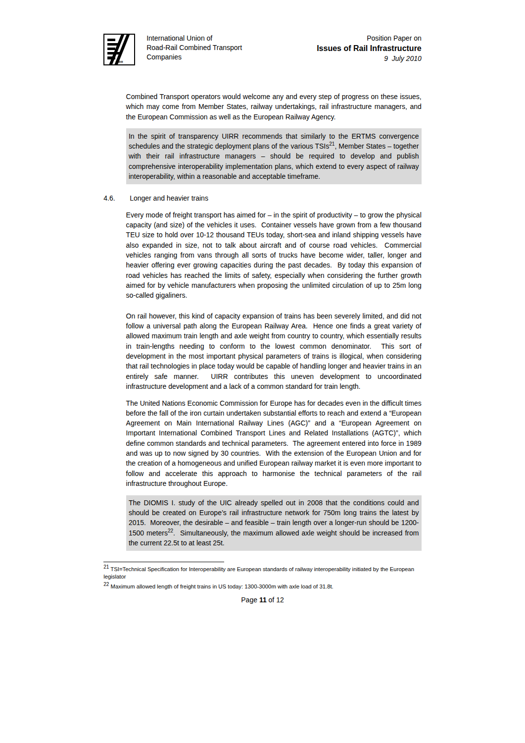UIRR
International Union of
Road-Rail Combined Transport
Companies
Position Paper on
Issues of Rail Infrastructure
9 July 2010
Combined Transport operators would welcome any and every step of progress on these issues, which may come from Member States, railway undertakings, rail infrastructure managers, and the European Commission as well as the European Railway Agency.
In the spirit of transparency UIRR recommends that similarly to the ERTMS convergence schedules and the strategic deployment plans of the various TSIs21, Member States – together with their rail infrastructure managers – should be required to develop and publish comprehensive interoperability implementation plans, which extend to every aspect of railway interoperability, within a reasonable and acceptable timeframe.
4.6.
Longer and heavier trains
Every mode of freight transport has aimed for – in the spirit of productivity – to grow the physical capacity (and size) of the vehicles it uses. Container vessels have grown from a few thousand TEU size to hold over 10-12 thousand TEUs today, short-sea and inland shipping vessels have also expanded in size, not to talk about aircraft and of course road vehicles. Commercial vehicles ranging from vans through all sorts of trucks have become wider, taller, longer and heavier offering ever growing capacities during the past decades. By today this expansion of road vehicles has reached the limits of safety, especially when considering the further growth aimed for by vehicle manufacturers when proposing the unlimited circulation of up to 25m long so-called gigaliners.
On rail however, this kind of capacity expansion of trains has been severely limited, and did not follow a universal path along the European Railway Area. Hence one finds a great variety of allowed maximum train length and axle weight from country to country, which essentially results in train-lengths needing to conform to the lowest common denominator. This sort of development in the most important physical parameters of trains is illogical, when considering that rail technologies in place today would be capable of handling longer and heavier trains in an entirely safe manner. UIRR contributes this uneven development to uncoordinated infrastructure development and a lack of a common standard for train length.
The United Nations Economic Commission for Europe has for decades even in the difficult times before the fall of the iron curtain undertaken substantial efforts to reach and extend a “European Agreement on Main International Railway Lines (AGC)” and a “European Agreement on Important International Combined Transport Lines and Related Installations (AGTC)”, which define common standards and technical parameters. The agreement entered into force in 1989 and was up to now signed by 30 countries. With the extension of the European Union and for the creation of a homogeneous and unified European railway market it is even more important to follow and accelerate this approach to harmonise the technical parameters of the rail infrastructure throughout Europe.
The DIOMIS I. study of the UIC already spelled out in 2008 that the conditions could and should be created on Europe’s rail infrastructure network for 750m long trains the latest by 2015. Moreover, the desirable – and feasible – train length over a longer-run should be 1200-1500 meters22. Simultaneously, the maximum allowed axle weight should be increased from the current 22.5t to at least 25t.
21 TSI=Technical Specification for Interoperability are European standards of railway interoperability initiated by the European legislator
22 Maximum allowed length of freight trains in US today: 1300-3000m with axle load of 31.8t.
Page 11 of 12